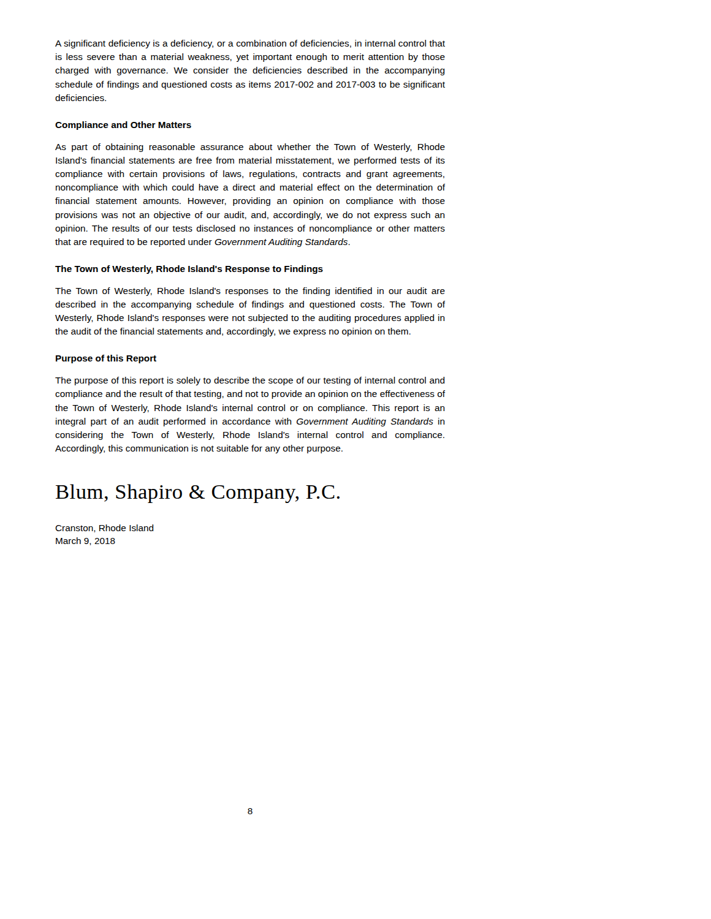A significant deficiency is a deficiency, or a combination of deficiencies, in internal control that is less severe than a material weakness, yet important enough to merit attention by those charged with governance. We consider the deficiencies described in the accompanying schedule of findings and questioned costs as items 2017-002 and 2017-003 to be significant deficiencies.
Compliance and Other Matters
As part of obtaining reasonable assurance about whether the Town of Westerly, Rhode Island's financial statements are free from material misstatement, we performed tests of its compliance with certain provisions of laws, regulations, contracts and grant agreements, noncompliance with which could have a direct and material effect on the determination of financial statement amounts. However, providing an opinion on compliance with those provisions was not an objective of our audit, and, accordingly, we do not express such an opinion. The results of our tests disclosed no instances of noncompliance or other matters that are required to be reported under Government Auditing Standards.
The Town of Westerly, Rhode Island's Response to Findings
The Town of Westerly, Rhode Island's responses to the finding identified in our audit are described in the accompanying schedule of findings and questioned costs. The Town of Westerly, Rhode Island's responses were not subjected to the auditing procedures applied in the audit of the financial statements and, accordingly, we express no opinion on them.
Purpose of this Report
The purpose of this report is solely to describe the scope of our testing of internal control and compliance and the result of that testing, and not to provide an opinion on the effectiveness of the Town of Westerly, Rhode Island's internal control or on compliance. This report is an integral part of an audit performed in accordance with Government Auditing Standards in considering the Town of Westerly, Rhode Island's internal control and compliance. Accordingly, this communication is not suitable for any other purpose.
Blum, Shapiro & Company, P.C.
Cranston, Rhode Island
March 9, 2018
8